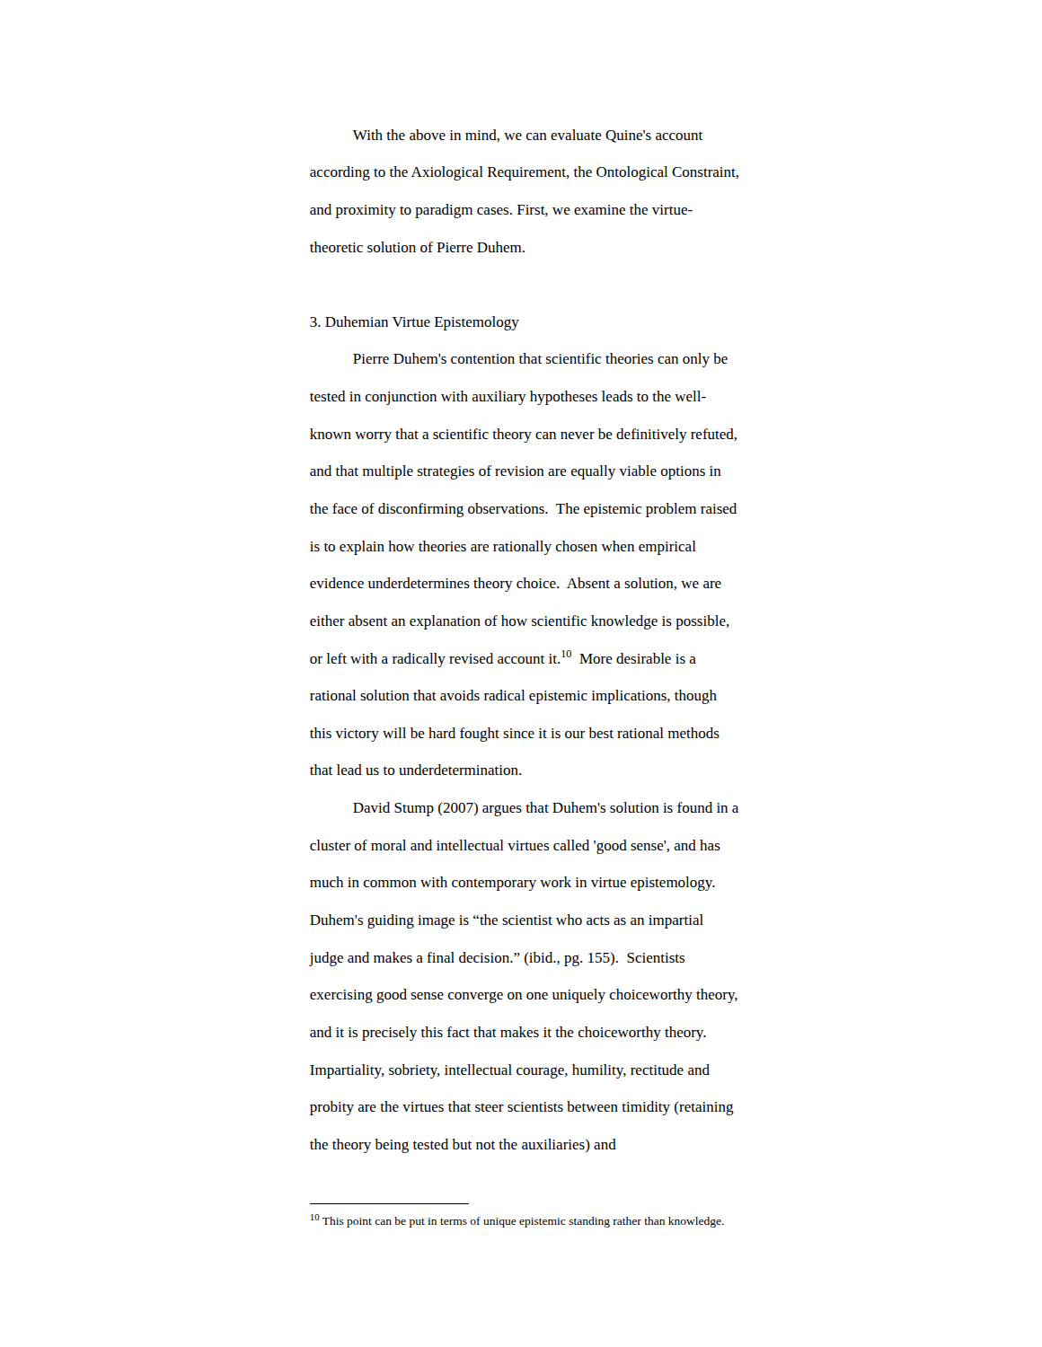With the above in mind, we can evaluate Quine's account according to the Axiological Requirement, the Ontological Constraint, and proximity to paradigm cases. First, we examine the virtue-theoretic solution of Pierre Duhem.
3. Duhemian Virtue Epistemology
Pierre Duhem's contention that scientific theories can only be tested in conjunction with auxiliary hypotheses leads to the well-known worry that a scientific theory can never be definitively refuted, and that multiple strategies of revision are equally viable options in the face of disconfirming observations. The epistemic problem raised is to explain how theories are rationally chosen when empirical evidence underdetermines theory choice. Absent a solution, we are either absent an explanation of how scientific knowledge is possible, or left with a radically revised account it.10 More desirable is a rational solution that avoids radical epistemic implications, though this victory will be hard fought since it is our best rational methods that lead us to underdetermination.
David Stump (2007) argues that Duhem's solution is found in a cluster of moral and intellectual virtues called 'good sense', and has much in common with contemporary work in virtue epistemology. Duhem's guiding image is “the scientist who acts as an impartial judge and makes a final decision.” (ibid., pg. 155). Scientists exercising good sense converge on one uniquely choiceworthy theory, and it is precisely this fact that makes it the choiceworthy theory. Impartiality, sobriety, intellectual courage, humility, rectitude and probity are the virtues that steer scientists between timidity (retaining the theory being tested but not the auxiliaries) and
10 This point can be put in terms of unique epistemic standing rather than knowledge.